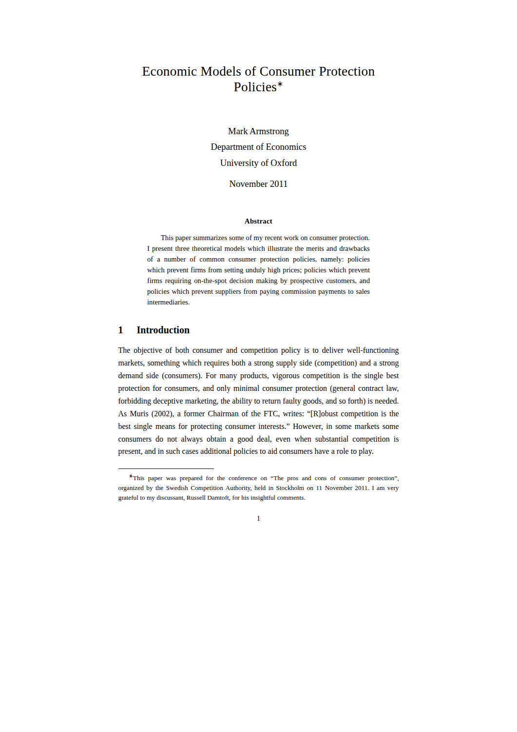Economic Models of Consumer Protection Policies∗
Mark Armstrong
Department of Economics
University of Oxford
November 2011
Abstract
This paper summarizes some of my recent work on consumer protection. I present three theoretical models which illustrate the merits and drawbacks of a number of common consumer protection policies, namely: policies which prevent firms from setting unduly high prices; policies which prevent firms requiring on-the-spot decision making by prospective customers, and policies which prevent suppliers from paying commission payments to sales intermediaries.
1 Introduction
The objective of both consumer and competition policy is to deliver well-functioning markets, something which requires both a strong supply side (competition) and a strong demand side (consumers). For many products, vigorous competition is the single best protection for consumers, and only minimal consumer protection (general contract law, forbidding deceptive marketing, the ability to return faulty goods, and so forth) is needed. As Muris (2002), a former Chairman of the FTC, writes: “[R]obust competition is the best single means for protecting consumer interests.” However, in some markets some consumers do not always obtain a good deal, even when substantial competition is present, and in such cases additional policies to aid consumers have a role to play.
∗This paper was prepared for the conference on “The pros and cons of consumer protection”, organized by the Swedish Competition Authority, held in Stockholm on 11 November 2011. I am very grateful to my discussant, Russell Damtoft, for his insightful comments.
1